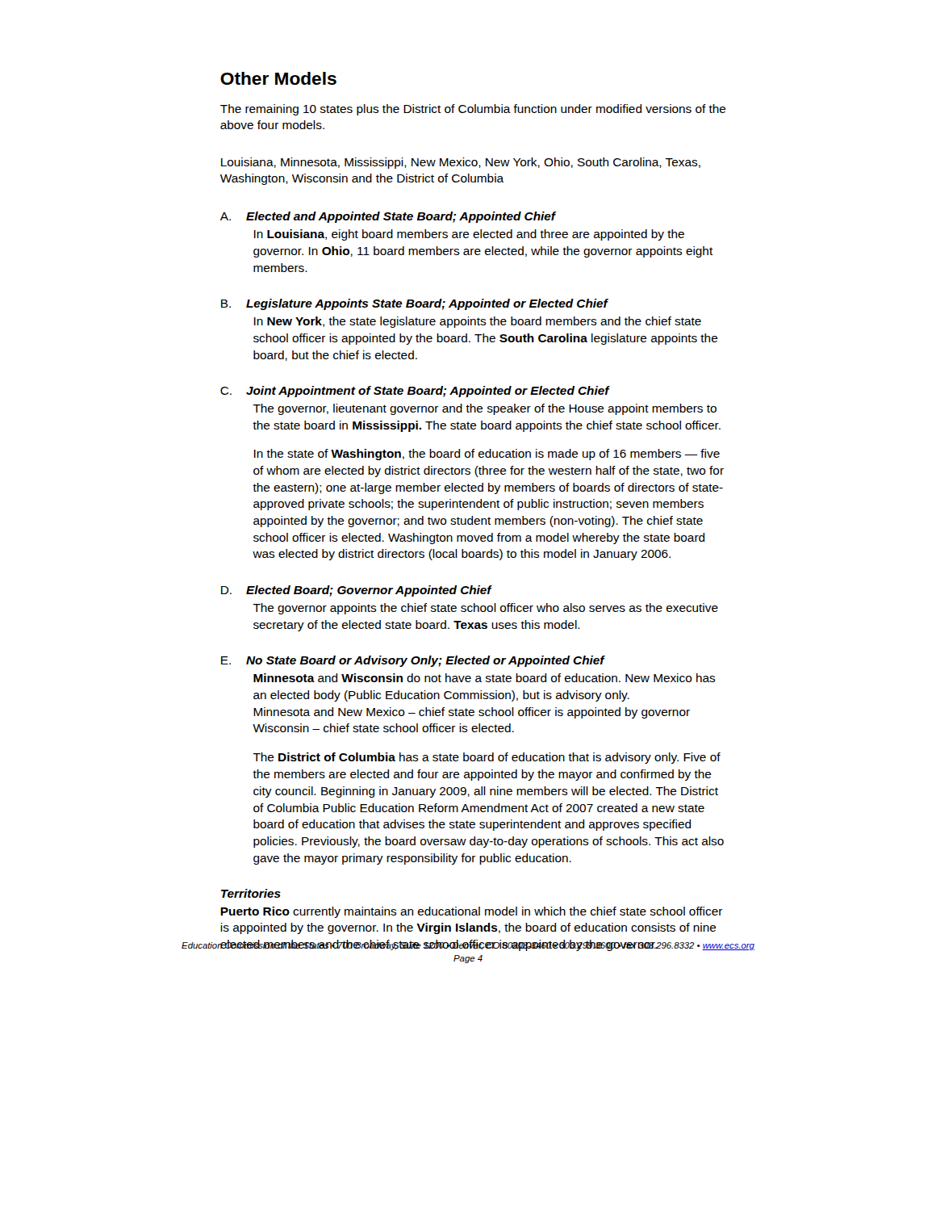Other Models
The remaining 10 states plus the District of Columbia function under modified versions of the above four models.
Louisiana, Minnesota, Mississippi, New Mexico, New York, Ohio, South Carolina, Texas, Washington, Wisconsin and the District of Columbia
A. Elected and Appointed State Board; Appointed Chief
In Louisiana, eight board members are elected and three are appointed by the governor. In Ohio, 11 board members are elected, while the governor appoints eight members.
B. Legislature Appoints State Board; Appointed or Elected Chief
In New York, the state legislature appoints the board members and the chief state school officer is appointed by the board. The South Carolina legislature appoints the board, but the chief is elected.
C. Joint Appointment of State Board; Appointed or Elected Chief
The governor, lieutenant governor and the speaker of the House appoint members to the state board in Mississippi. The state board appoints the chief state school officer.
In the state of Washington, the board of education is made up of 16 members — five of whom are elected by district directors (three for the western half of the state, two for the eastern); one at-large member elected by members of boards of directors of state-approved private schools; the superintendent of public instruction; seven members appointed by the governor; and two student members (non-voting). The chief state school officer is elected. Washington moved from a model whereby the state board was elected by district directors (local boards) to this model in January 2006.
D. Elected Board; Governor Appointed Chief
The governor appoints the chief state school officer who also serves as the executive secretary of the elected state board. Texas uses this model.
E. No State Board or Advisory Only; Elected or Appointed Chief
Minnesota and Wisconsin do not have a state board of education. New Mexico has an elected body (Public Education Commission), but is advisory only.
Minnesota and New Mexico – chief state school officer is appointed by governor
Wisconsin – chief state school officer is elected.
The District of Columbia has a state board of education that is advisory only. Five of the members are elected and four are appointed by the mayor and confirmed by the city council. Beginning in January 2009, all nine members will be elected. The District of Columbia Public Education Reform Amendment Act of 2007 created a new state board of education that advises the state superintendent and approves specified policies. Previously, the board oversaw day-to-day operations of schools. This act also gave the mayor primary responsibility for public education.
Territories
Puerto Rico currently maintains an educational model in which the chief state school officer is appointed by the governor. In the Virgin Islands, the board of education consists of nine elected members and the chief state school officer is appointed by the governor.
Education Commission of the States • 700 Broadway, Suite 1200 • Denver, CO 80203-3460 • 303.299.3600 • fax 303.296.8332 • www.ecs.org Page 4